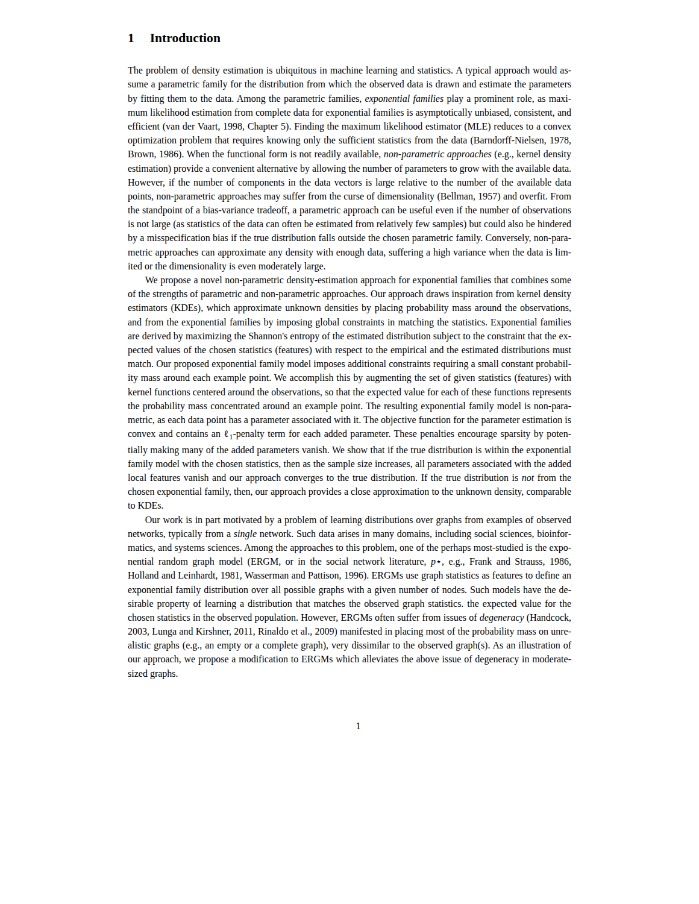1 Introduction
The problem of density estimation is ubiquitous in machine learning and statistics. A typical approach would assume a parametric family for the distribution from which the observed data is drawn and estimate the parameters by fitting them to the data. Among the parametric families, exponential families play a prominent role, as maximum likelihood estimation from complete data for exponential families is asymptotically unbiased, consistent, and efficient (van der Vaart, 1998, Chapter 5). Finding the maximum likelihood estimator (MLE) reduces to a convex optimization problem that requires knowing only the sufficient statistics from the data (Barndorff-Nielsen, 1978, Brown, 1986). When the functional form is not readily available, non-parametric approaches (e.g., kernel density estimation) provide a convenient alternative by allowing the number of parameters to grow with the available data. However, if the number of components in the data vectors is large relative to the number of the available data points, non-parametric approaches may suffer from the curse of dimensionality (Bellman, 1957) and overfit. From the standpoint of a bias-variance tradeoff, a parametric approach can be useful even if the number of observations is not large (as statistics of the data can often be estimated from relatively few samples) but could also be hindered by a misspecification bias if the true distribution falls outside the chosen parametric family. Conversely, non-parametric approaches can approximate any density with enough data, suffering a high variance when the data is limited or the dimensionality is even moderately large.
We propose a novel non-parametric density-estimation approach for exponential families that combines some of the strengths of parametric and non-parametric approaches. Our approach draws inspiration from kernel density estimators (KDEs), which approximate unknown densities by placing probability mass around the observations, and from the exponential families by imposing global constraints in matching the statistics. Exponential families are derived by maximizing the Shannon's entropy of the estimated distribution subject to the constraint that the expected values of the chosen statistics (features) with respect to the empirical and the estimated distributions must match. Our proposed exponential family model imposes additional constraints requiring a small constant probability mass around each example point. We accomplish this by augmenting the set of given statistics (features) with kernel functions centered around the observations, so that the expected value for each of these functions represents the probability mass concentrated around an example point. The resulting exponential family model is non-parametric, as each data point has a parameter associated with it. The objective function for the parameter estimation is convex and contains an ℓ1-penalty term for each added parameter. These penalties encourage sparsity by potentially making many of the added parameters vanish. We show that if the true distribution is within the exponential family model with the chosen statistics, then as the sample size increases, all parameters associated with the added local features vanish and our approach converges to the true distribution. If the true distribution is not from the chosen exponential family, then, our approach provides a close approximation to the unknown density, comparable to KDEs.
Our work is in part motivated by a problem of learning distributions over graphs from examples of observed networks, typically from a single network. Such data arises in many domains, including social sciences, bioinformatics, and systems sciences. Among the approaches to this problem, one of the perhaps most-studied is the exponential random graph model (ERGM, or in the social network literature, p⋆, e.g., Frank and Strauss, 1986, Holland and Leinhardt, 1981, Wasserman and Pattison, 1996). ERGMs use graph statistics as features to define an exponential family distribution over all possible graphs with a given number of nodes. Such models have the desirable property of learning a distribution that matches the observed graph statistics. the expected value for the chosen statistics in the observed population. However, ERGMs often suffer from issues of degeneracy (Handcock, 2003, Lunga and Kirshner, 2011, Rinaldo et al., 2009) manifested in placing most of the probability mass on unrealistic graphs (e.g., an empty or a complete graph), very dissimilar to the observed graph(s). As an illustration of our approach, we propose a modification to ERGMs which alleviates the above issue of degeneracy in moderate-sized graphs.
1